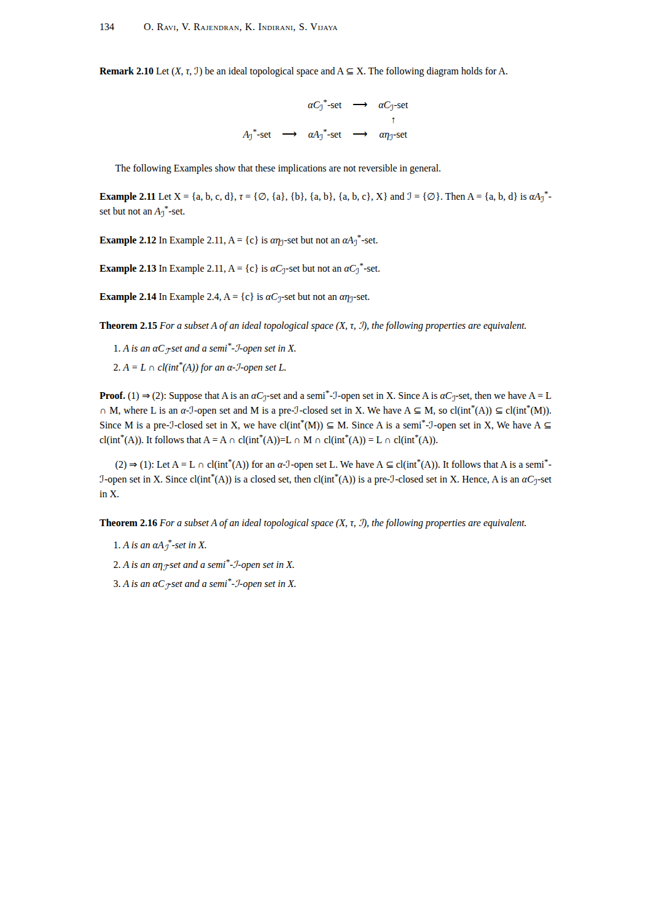134 O. Ravi, V. Rajendran, K. Indirani, S. Vijaya
Remark 2.10 Let (X, τ, ℐ) be an ideal topological space and A ⊆ X. The following diagram holds for A.
| | | αC ℐ * -set | ⟶ | αC ℐ -set |
| | | | | ↑ |
| A ℐ * -set | ⟶ | αA ℐ * -set | ⟶ | αη ℐ -set |
The following Examples show that these implications are not reversible in general.
Example 2.11 Let X = {a, b, c, d}, τ = {∅, {a}, {b}, {a, b}, {a, b, c}, X} and ℐ = {∅}. Then A = {a, b, d} is αAℐ*-set but not an Aℐ*-set.
Example 2.12 In Example 2.11, A = {c} is αηℐ-set but not an αAℐ*-set.
Example 2.13 In Example 2.11, A = {c} is αCℐ-set but not an αCℐ*-set.
Example 2.14 In Example 2.4, A = {c} is αCℐ-set but not an αηℐ-set.
Theorem 2.15 For a subset A of an ideal topological space (X, τ, ℐ), the following properties are equivalent.
A is an αCℐ-set and a semi*-ℐ-open set in X.
A = L ∩ cl(int*(A)) for an α-ℐ-open set L.
Proof. (1) ⇒ (2): Suppose that A is an αCℐ-set and a semi*-ℐ-open set in X. Since A is αCℐ-set, then we have A = L ∩ M, where L is an α-ℐ-open set and M is a pre-ℐ-closed set in X. We have A ⊆ M, so cl(int*(A)) ⊆ cl(int*(M)). Since M is a pre-ℐ-closed set in X, we have cl(int*(M)) ⊆ M. Since A is a semi*-ℐ-open set in X, We have A ⊆ cl(int*(A)). It follows that A = A ∩ cl(int*(A))=L ∩ M ∩ cl(int*(A)) = L ∩ cl(int*(A)).
(2) ⇒ (1): Let A = L ∩ cl(int*(A)) for an α-ℐ-open set L. We have A ⊆ cl(int*(A)). It follows that A is a semi*-ℐ-open set in X. Since cl(int*(A)) is a closed set, then cl(int*(A)) is a pre-ℐ-closed set in X. Hence, A is an αCℐ-set in X.
Theorem 2.16 For a subset A of an ideal topological space (X, τ, ℐ), the following properties are equivalent.
A is an αAℐ*-set in X.
A is an αηℐ-set and a semi*-ℐ-open set in X.
A is an αCℐ-set and a semi*-ℐ-open set in X.